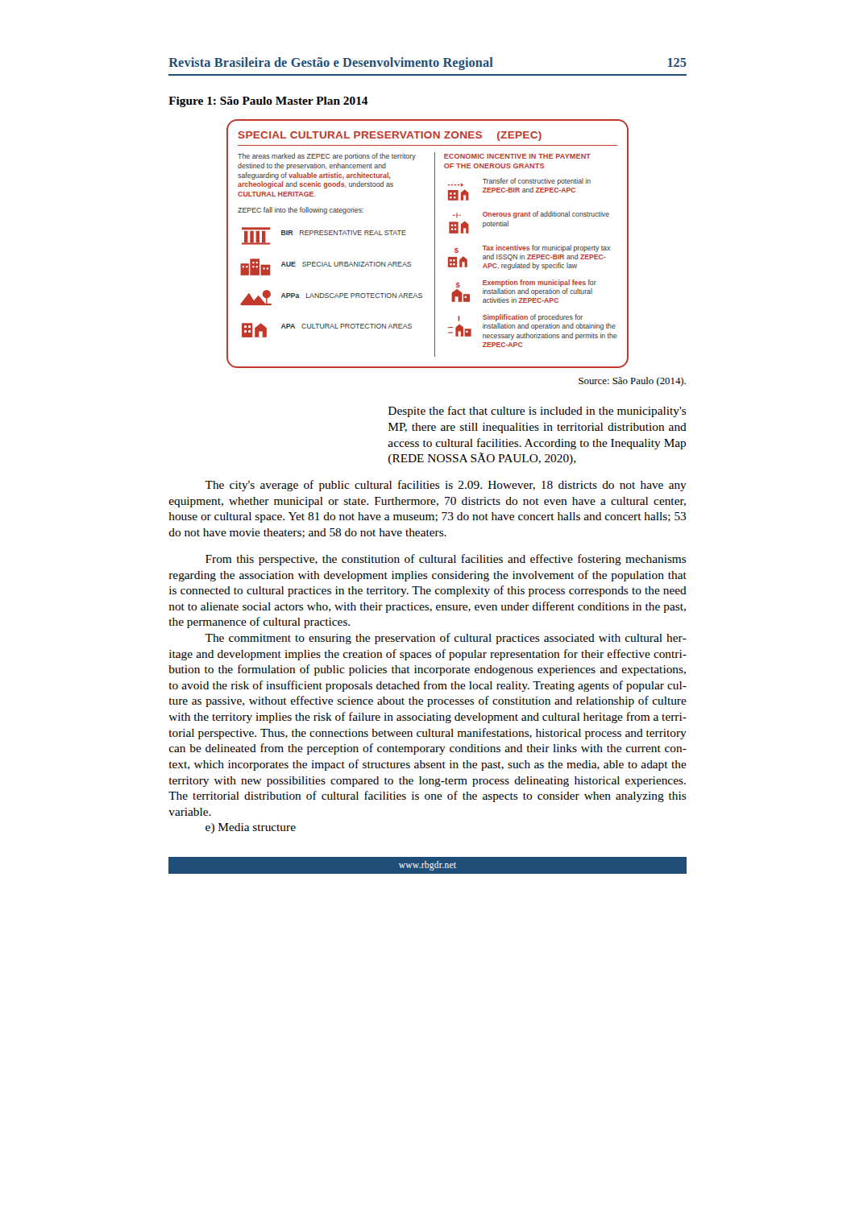Revista Brasileira de Gestão e Desenvolvimento Regional
125
Figure 1: São Paulo Master Plan 2014
SPECIAL CULTURAL PRESERVATION ZONES (ZEPEC)
The areas marked as ZEPEC are portions of the territory destined to the preservation, enhancement and safeguarding of valuable artistic, architectural, archeological and scenic goods, understood as CULTURAL HERITAGE.
ZEPEC fall into the following categories:
BIR REPRESENTATIVE REAL STATE
AUE SPECIAL URBANIZATION AREAS
APPa LANDSCAPE PROTECTION AREAS
APA CULTURAL PROTECTION AREAS
ECONOMIC INCENTIVE IN THE PAYMENT
OF THE ONEROUS GRANTS
Transfer of constructive potential in ZEPEC-BIR and ZEPEC-APC
Onerous grant of additional constructive potential
$
Tax incentives for municipal property tax and ISSQN in ZEPEC-BIR and ZEPEC-APC, regulated by specific law
$
Exemption from municipal fees for installation and operation of cultural activities in ZEPEC-APC
Simplification of procedures for installation and operation and obtaining the necessary authorizations and permits in the ZEPEC-APC
Source: São Paulo (2014).
Despite the fact that culture is included in the municipality's MP, there are still inequalities in territorial distribution and access to cultural facilities. According to the Inequality Map (REDE NOSSA SÃO PAULO, 2020),
The city's average of public cultural facilities is 2.09. However, 18 districts do not have any equipment, whether municipal or state. Furthermore, 70 districts do not even have a cultural center, house or cultural space. Yet 81 do not have a museum; 73 do not have concert halls and concert halls; 53 do not have movie theaters; and 58 do not have theaters.
From this perspective, the constitution of cultural facilities and effective fostering mechanisms regarding the association with development implies considering the involvement of the population that is connected to cultural practices in the territory. The complexity of this process corresponds to the need not to alienate social actors who, with their practices, ensure, even under different conditions in the past, the permanence of cultural practices.
The commitment to ensuring the preservation of cultural practices associated with cultural heritage and development implies the creation of spaces of popular representation for their effective contribution to the formulation of public policies that incorporate endogenous experiences and expectations, to avoid the risk of insufficient proposals detached from the local reality. Treating agents of popular culture as passive, without effective science about the processes of constitution and relationship of culture with the territory implies the risk of failure in associating development and cultural heritage from a territorial perspective. Thus, the connections between cultural manifestations, historical process and territory can be delineated from the perception of contemporary conditions and their links with the current context, which incorporates the impact of structures absent in the past, such as the media, able to adapt the territory with new possibilities compared to the long-term process delineating historical experiences. The territorial distribution of cultural facilities is one of the aspects to consider when analyzing this variable.
e) Media structure
www.rbgdr.net